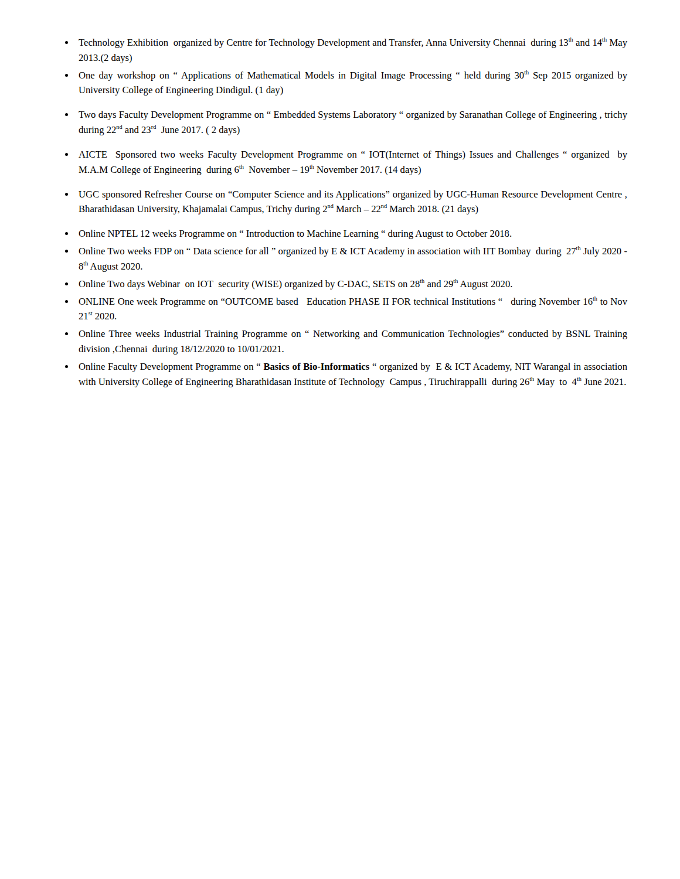Technology Exhibition organized by Centre for Technology Development and Transfer, Anna University Chennai during 13th and 14th May 2013.(2 days)
One day workshop on “ Applications of Mathematical Models in Digital Image Processing “ held during 30th Sep 2015 organized by University College of Engineering Dindigul. (1 day)
Two days Faculty Development Programme on “ Embedded Systems Laboratory “ organized by Saranathan College of Engineering , trichy during 22nd and 23rd June 2017. ( 2 days)
AICTE Sponsored two weeks Faculty Development Programme on “ IOT(Internet of Things) Issues and Challenges “ organized by M.A.M College of Engineering during 6th November – 19th November 2017. (14 days)
UGC sponsored Refresher Course on “Computer Science and its Applications” organized by UGC-Human Resource Development Centre , Bharathidasan University, Khajamalai Campus, Trichy during 2nd March – 22nd March 2018. (21 days)
Online NPTEL 12 weeks Programme on “ Introduction to Machine Learning “ during August to October 2018.
Online Two weeks FDP on “ Data science for all ” organized by E & ICT Academy in association with IIT Bombay during 27th July 2020 - 8th August 2020.
Online Two days Webinar on IOT security (WISE) organized by C-DAC, SETS on 28th and 29th August 2020.
ONLINE One week Programme on “OUTCOME based Education PHASE II FOR technical Institutions “ during November 16th to Nov 21st 2020.
Online Three weeks Industrial Training Programme on “ Networking and Communication Technologies” conducted by BSNL Training division ,Chennai during 18/12/2020 to 10/01/2021.
Online Faculty Development Programme on “ Basics of Bio-Informatics “ organized by E & ICT Academy, NIT Warangal in association with University College of Engineering Bharathidasan Institute of Technology Campus , Tiruchirappalli during 26th May to 4th June 2021.